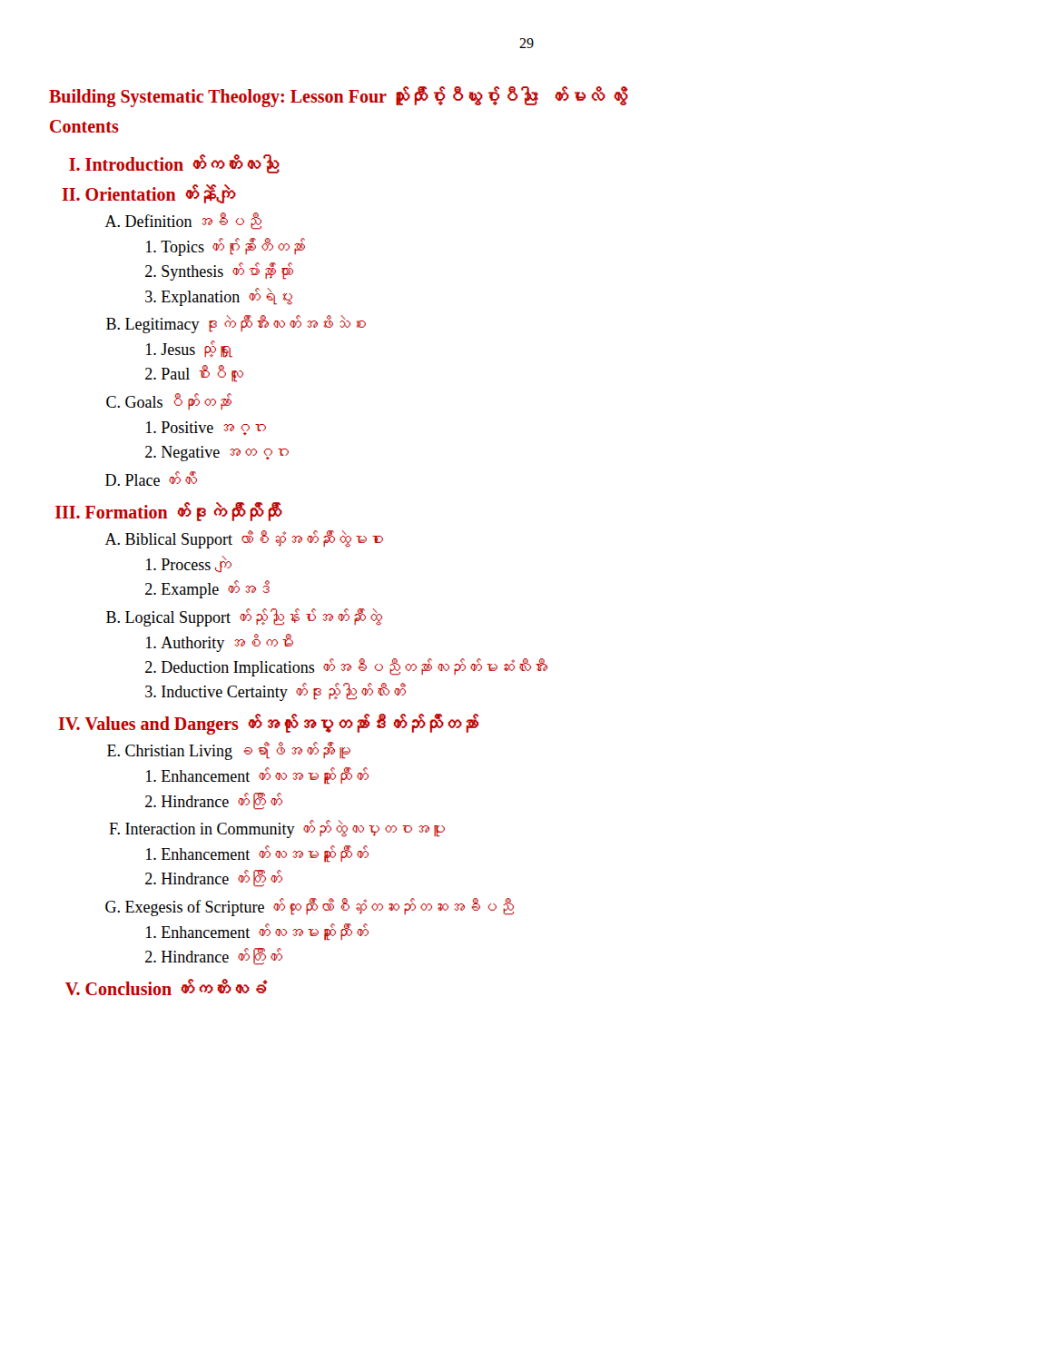29
Building Systematic Theology: Lesson Four သူၣ်ထီၣ်ဝ့ၢ်ဝီယွၤဝ့ၢ်ပီညါ း တၢ်မၢလိ လွံၢ်
Contents
Introduction တၢ်ကတိၤလၢညါ
Orientation တၢ်နဲၣ်ကျဲ
Definition အခီပညီ
Topics တၢ်ဂုၢ်ခိၣ်တီတဖၣ်
Synthesis တၢ်ပာ်ဖှိၣ်ဃုာ်
Explanation တၢ်ရဲပွး
Legitimacy ဒုးကဲထီၣ်အီၤလၢတၢ်အဖိးသဲစး
Jesus ယ့ၣ်ရှူး
Paul စီၤပီလူး
Goals ပီတၢၣ်တဖၣ်
Positive အဂ္ဂၤ
Negative အတဂ္ဂၤ
Place တၢ်လိၢ်
Formation တၢ်ဒုးကဲထီၣ်လိၣ်ထီၣ်
Biblical Support လံာ်စီဆှံအတၢ်ဆီၣ်ထွဲမၤစၢၤ
Process ကျဲ
Example တၢ်အဒိ
Logical Support တၢ်သ့ၣ်ညါနၢ်ပၢၢ်အတၢ်ဆီၣ်ထွဲ
Authority အစိကမီၤ
Deduction Implications တၢ်အခီပညီတဖၣ်လၢဘၣ်တၢ်မၤဆံးလီၤအီၤ
Inductive Certainty တၢ်ဒုးသ့ၣ်ညါတၢ်လီၤတံၢ်
Values and Dangers တၢ်အလုၢ်အပှ့ၤတဖၣ်ဒီးတၢ်ဘၣ်ယိၣ်တဖၣ်
Christian Living ခရံာ်ဖိအတၢ်အိၣ်မူ
Enhancement တၢ်လၢအမၤဆူၣ်ထီၣ်တၢ်
Hindrance တၢ်တြီတၢ်
Interaction in Community တၢ်ဘၣ်ထွဲလၢပှၤတဝၢအပူၤ
Enhancement တၢ်လၢအမၤဆူၣ်ထီၣ်တၢ်
Hindrance တၢ်တြီတၢ်
Exegesis of Scripture တၢ်ထုးထီၣ်လံာ်စီဆှံတဆၢဘၣ်တဆၢအခီပညီ
Enhancement တၢ်လၢအမၤဆူၣ်ထီၣ်တၢ်
Hindrance တၢ်တြီတၢ်
Conclusion တၢ်ကတိၤလၢခံ